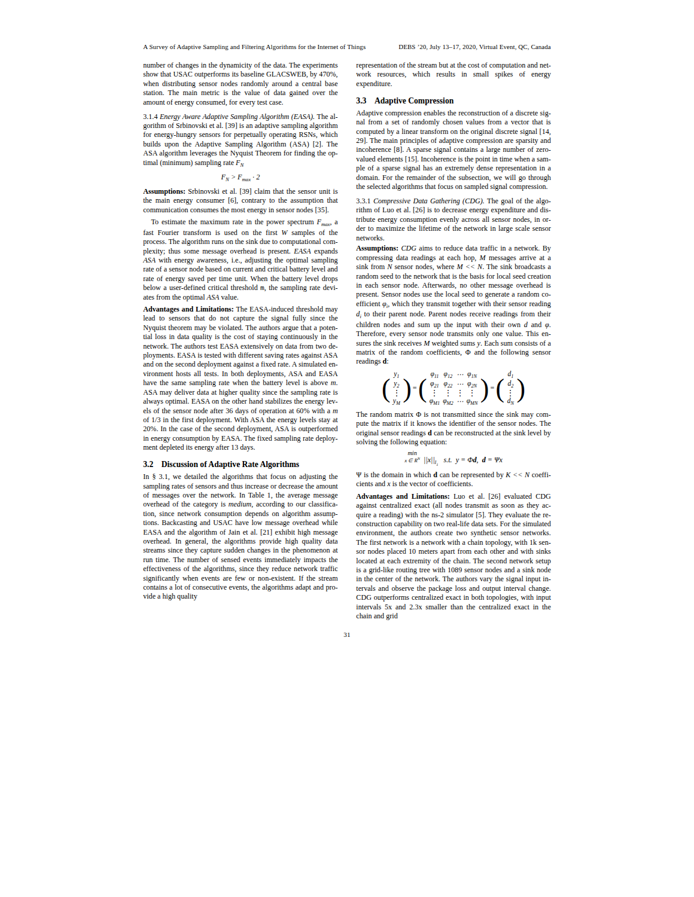A Survey of Adaptive Sampling and Filtering Algorithms for the Internet of Things
DEBS ’20, July 13–17, 2020, Virtual Event, QC, Canada
number of changes in the dynamicity of the data. The experiments show that USAC outperforms its baseline GLACSWEB, by 470%, when distributing sensor nodes randomly around a central base station. The main metric is the value of data gained over the amount of energy consumed, for every test case.
3.1.4 Energy Aware Adaptive Sampling Algorithm (EASA). The algorithm of Srbinovski et al. [39] is an adaptive sampling algorithm for energy-hungry sensors for perpetually operating RSNs, which builds upon the Adaptive Sampling Algorithm (ASA) [2]. The ASA algorithm leverages the Nyquist Theorem for finding the optimal (minimum) sampling rate FN
FN > Fmax · 2
Assumptions: Srbinovski et al. [39] claim that the sensor unit is the main energy consumer [6], contrary to the assumption that communication consumes the most energy in sensor nodes [35].
To estimate the maximum rate in the power spectrum Fmax, a fast Fourier transform is used on the first W samples of the process. The algorithm runs on the sink due to computational complexity; thus some message overhead is present. EASA expands ASA with energy awareness, i.e., adjusting the optimal sampling rate of a sensor node based on current and critical battery level and rate of energy saved per time unit. When the battery level drops below a user-defined critical threshold m, the sampling rate deviates from the optimal ASA value.
Advantages and Limitations: The EASA-induced threshold may lead to sensors that do not capture the signal fully since the Nyquist theorem may be violated. The authors argue that a potential loss in data quality is the cost of staying continuously in the network. The authors test EASA extensively on data from two deployments. EASA is tested with different saving rates against ASA and on the second deployment against a fixed rate. A simulated environment hosts all tests. In both deployments, ASA and EASA have the same sampling rate when the battery level is above m. ASA may deliver data at higher quality since the sampling rate is always optimal. EASA on the other hand stabilizes the energy levels of the sensor node after 36 days of operation at 60% with a m of 1/3 in the first deployment. With ASA the energy levels stay at 20%. In the case of the second deployment, ASA is outperformed in energy consumption by EASA. The fixed sampling rate deployment depleted its energy after 13 days.
3.2 Discussion of Adaptive Rate Algorithms
In § 3.1, we detailed the algorithms that focus on adjusting the sampling rates of sensors and thus increase or decrease the amount of messages over the network. In Table 1, the average message overhead of the category is medium, according to our classification, since network consumption depends on algorithm assumptions. Backcasting and USAC have low message overhead while EASA and the algorithm of Jain et al. [21] exhibit high message overhead. In general, the algorithms provide high quality data streams since they capture sudden changes in the phenomenon at run time. The number of sensed events immediately impacts the effectiveness of the algorithms, since they reduce network traffic significantly when events are few or non-existent. If the stream contains a lot of consecutive events, the algorithms adapt and provide a high quality
representation of the stream but at the cost of computation and network resources, which results in small spikes of energy expenditure.
3.3 Adaptive Compression
Adaptive compression enables the reconstruction of a discrete signal from a set of randomly chosen values from a vector that is computed by a linear transform on the original discrete signal [14, 29]. The main principles of adaptive compression are sparsity and incoherence [8]. A sparse signal contains a large number of zero-valued elements [15]. Incoherence is the point in time when a sample of a sparse signal has an extremely dense representation in a domain. For the remainder of the subsection, we will go through the selected algorithms that focus on sampled signal compression.
3.3.1 Compressive Data Gathering (CDG). The goal of the algorithm of Luo et al. [26] is to decrease energy expenditure and distribute energy consumption evenly across all sensor nodes, in order to maximize the lifetime of the network in large scale sensor networks.
Assumptions: CDG aims to reduce data traffic in a network. By compressing data readings at each hop, M messages arrive at a sink from N sensor nodes, where M << N. The sink broadcasts a random seed to the network that is the basis for local seed creation in each sensor node. Afterwards, no other message overhead is present. Sensor nodes use the local seed to generate a random coefficient φi, which they transmit together with their sensor reading di to their parent node. Parent nodes receive readings from their children nodes and sum up the input with their own d and φ. Therefore, every sensor node transmits only one value. This ensures the sink receives M weighted sums y. Each sum consists of a matrix of the random coefficients, Φ and the following sensor readings d:
| y 1 |
| y 2 |
| ⋮ |
| y M |
=
| φ 11 | φ 12 | ⋯ | φ 1N |
| φ 21 | φ 22 | ⋯ | φ 2N |
| ⋮ | ⋮ | ⋮ | ⋮ |
| φ M1 | φ M2 | ⋯ | φ MN |
=
| d 1 |
| d 2 |
| ⋮ |
| d N |
The random matrix Φ is not transmitted since the sink may compute the matrix if it knows the identifier of the sensor nodes. The original sensor readings d can be reconstructed at the sink level by solving the following equation:
min x ∈ RN ||x||l1 s.t. y = Φd, d = Ψx
Ψ is the domain in which d can be represented by K << N coefficients and x is the vector of coefficients.
Advantages and Limitations: Luo et al. [26] evaluated CDG against centralized exact (all nodes transmit as soon as they acquire a reading) with the ns-2 simulator [5]. They evaluate the reconstruction capability on two real-life data sets. For the simulated environment, the authors create two synthetic sensor networks. The first network is a network with a chain topology, with 1k sensor nodes placed 10 meters apart from each other and with sinks located at each extremity of the chain. The second network setup is a grid-like routing tree with 1089 sensor nodes and a sink node in the center of the network. The authors vary the signal input intervals and observe the package loss and output interval change. CDG outperforms centralized exact in both topologies, with input intervals 5x and 2.3x smaller than the centralized exact in the chain and grid
31